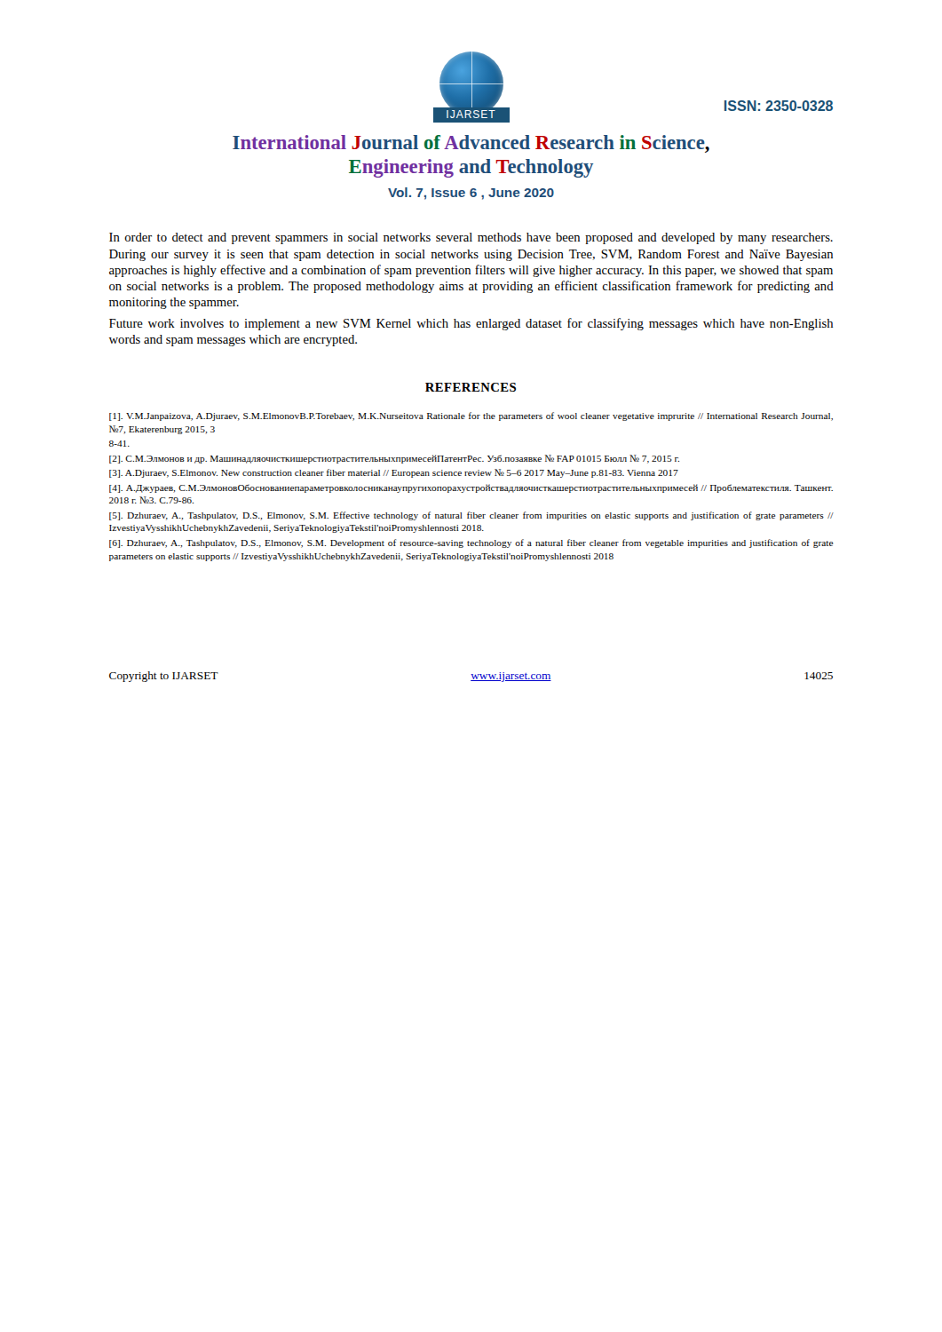ISSN: 2350-0328
IJARSET
International Journal of Advanced Research in Science,
Engineering and Technology
Vol. 7, Issue 6 , June 2020
In order to detect and prevent spammers in social networks several methods have been proposed and developed by many researchers. During our survey it is seen that spam detection in social networks using Decision Tree, SVM, Random Forest and Naïve Bayesian approaches is highly effective and a combination of spam prevention filters will give higher accuracy. In this paper, we showed that spam on social networks is a problem. The proposed methodology aims at providing an efficient classification framework for predicting and monitoring the spammer.
Future work involves to implement a new SVM Kernel which has enlarged dataset for classifying messages which have non-English words and spam messages which are encrypted.
REFERENCES
[1]. V.M.Janpaizova, A.Djuraev, S.M.ElmonovB.P.Torebaev, M.K.Nurseitova Rationale for the parameters of wool cleaner vegetative imprurite // International Research Journal, №7, Ekaterenburg 2015, 3
8-41.
[2]. С.М.Элмонов и др. МашинадляочисткишерстиотрастительныхпримесейПатентРес. Узб.позаявке № FAP 01015 Бюлл № 7, 2015 г.
[3]. A.Djuraev, S.Elmonov. New construction cleaner fiber material // European science review № 5–6 2017 May–June p.81-83. Vienna 2017
[4]. А.Джураев, С.М.ЭлмоновОбоснованиепараметровколосниканаупругихопорахустройствадляочисткашерстиотрастительныхпримесей // Проблематекстиля. Ташкент. 2018 г. №3. С.79-86.
[5]. Dzhuraev, A., Tashpulatov, D.S., Elmonov, S.M. Effective technology of natural fiber cleaner from impurities on elastic supports and justification of grate parameters // IzvestiyaVysshikhUchebnykhZavedenii, SeriyaTeknologiyaTekstil'noiPromyshlennosti 2018.
[6]. Dzhuraev, A., Tashpulatov, D.S., Elmonov, S.M. Development of resource-saving technology of a natural fiber cleaner from vegetable impurities and justification of grate parameters on elastic supports // IzvestiyaVysshikhUchebnykhZavedenii, SeriyaTeknologiyaTekstil'noiPromyshlennosti 2018
Copyright to IJARSET www.ijarset.com 14025